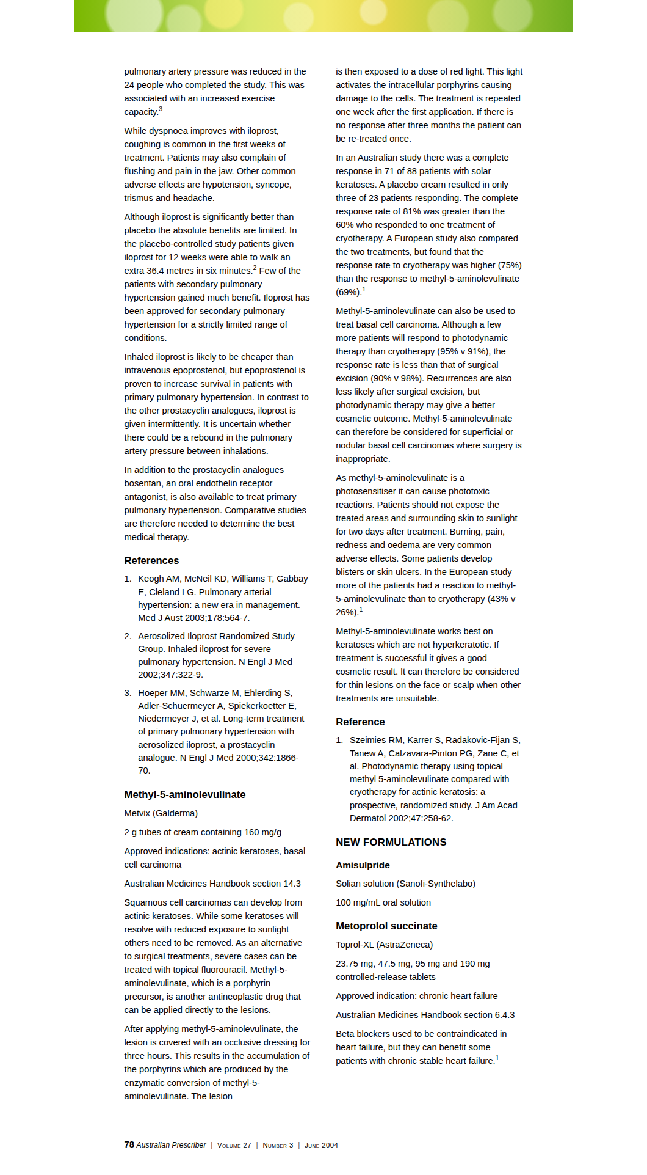pulmonary artery pressure was reduced in the 24 people who completed the study. This was associated with an increased exercise capacity.3
While dyspnoea improves with iloprost, coughing is common in the first weeks of treatment. Patients may also complain of flushing and pain in the jaw. Other common adverse effects are hypotension, syncope, trismus and headache.
Although iloprost is significantly better than placebo the absolute benefits are limited. In the placebo-controlled study patients given iloprost for 12 weeks were able to walk an extra 36.4 metres in six minutes.2 Few of the patients with secondary pulmonary hypertension gained much benefit. Iloprost has been approved for secondary pulmonary hypertension for a strictly limited range of conditions.
Inhaled iloprost is likely to be cheaper than intravenous epoprostenol, but epoprostenol is proven to increase survival in patients with primary pulmonary hypertension. In contrast to the other prostacyclin analogues, iloprost is given intermittently. It is uncertain whether there could be a rebound in the pulmonary artery pressure between inhalations.
In addition to the prostacyclin analogues bosentan, an oral endothelin receptor antagonist, is also available to treat primary pulmonary hypertension. Comparative studies are therefore needed to determine the best medical therapy.
References
Keogh AM, McNeil KD, Williams T, Gabbay E, Cleland LG. Pulmonary arterial hypertension: a new era in management. Med J Aust 2003;178:564-7.
Aerosolized Iloprost Randomized Study Group. Inhaled iloprost for severe pulmonary hypertension. N Engl J Med 2002;347:322-9.
Hoeper MM, Schwarze M, Ehlerding S, Adler-Schuermeyer A, Spiekerkoetter E, Niedermeyer J, et al. Long-term treatment of primary pulmonary hypertension with aerosolized iloprost, a prostacyclin analogue. N Engl J Med 2000;342:1866-70.
Methyl-5-aminolevulinate
Metvix (Galderma)
2 g tubes of cream containing 160 mg/g
Approved indications: actinic keratoses, basal cell carcinoma
Australian Medicines Handbook section 14.3
Squamous cell carcinomas can develop from actinic keratoses. While some keratoses will resolve with reduced exposure to sunlight others need to be removed. As an alternative to surgical treatments, severe cases can be treated with topical fluorouracil. Methyl-5-aminolevulinate, which is a porphyrin precursor, is another antineoplastic drug that can be applied directly to the lesions.
After applying methyl-5-aminolevulinate, the lesion is covered with an occlusive dressing for three hours. This results in the accumulation of the porphyrins which are produced by the enzymatic conversion of methyl-5-aminolevulinate. The lesion
is then exposed to a dose of red light. This light activates the intracellular porphyrins causing damage to the cells. The treatment is repeated one week after the first application. If there is no response after three months the patient can be re-treated once.
In an Australian study there was a complete response in 71 of 88 patients with solar keratoses. A placebo cream resulted in only three of 23 patients responding. The complete response rate of 81% was greater than the 60% who responded to one treatment of cryotherapy. A European study also compared the two treatments, but found that the response rate to cryotherapy was higher (75%) than the response to methyl-5-aminolevulinate (69%).1
Methyl-5-aminolevulinate can also be used to treat basal cell carcinoma. Although a few more patients will respond to photodynamic therapy than cryotherapy (95% v 91%), the response rate is less than that of surgical excision (90% v 98%). Recurrences are also less likely after surgical excision, but photodynamic therapy may give a better cosmetic outcome. Methyl-5-aminolevulinate can therefore be considered for superficial or nodular basal cell carcinomas where surgery is inappropriate.
As methyl-5-aminolevulinate is a photosensitiser it can cause phototoxic reactions. Patients should not expose the treated areas and surrounding skin to sunlight for two days after treatment. Burning, pain, redness and oedema are very common adverse effects. Some patients develop blisters or skin ulcers. In the European study more of the patients had a reaction to methyl-5-aminolevulinate than to cryotherapy (43% v 26%).1
Methyl-5-aminolevulinate works best on keratoses which are not hyperkeratotic. If treatment is successful it gives a good cosmetic result. It can therefore be considered for thin lesions on the face or scalp when other treatments are unsuitable.
Reference
Szeimies RM, Karrer S, Radakovic-Fijan S, Tanew A, Calzavara-Pinton PG, Zane C, et al. Photodynamic therapy using topical methyl 5-aminolevulinate compared with cryotherapy for actinic keratosis: a prospective, randomized study. J Am Acad Dermatol 2002;47:258-62.
New formulations
Amisulpride
Solian solution (Sanofi-Synthelabo)
100 mg/mL oral solution
Metoprolol succinate
Toprol-XL (AstraZeneca)
23.75 mg, 47.5 mg, 95 mg and 190 mg controlled-release tablets
Approved indication: chronic heart failure
Australian Medicines Handbook section 6.4.3
Beta blockers used to be contraindicated in heart failure, but they can benefit some patients with chronic stable heart failure.1
78 Australian Prescriber | Volume 27 | Number 3 | June 2004